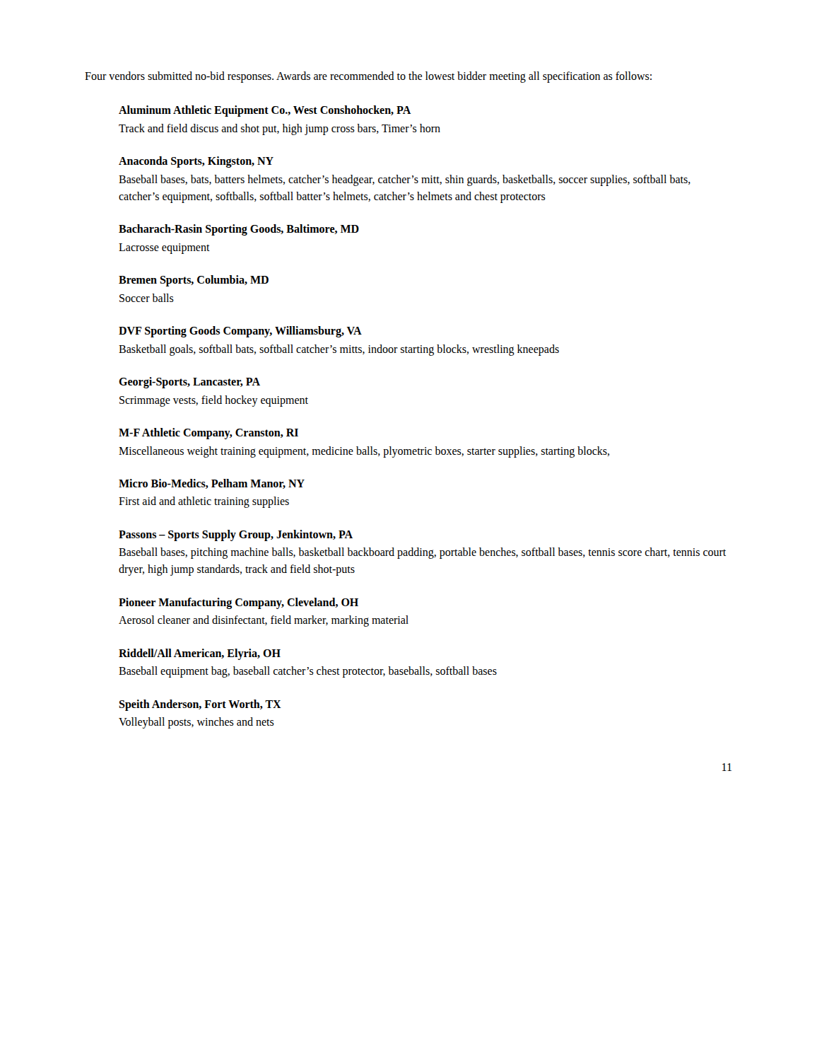Four vendors submitted no-bid responses. Awards are recommended to the lowest bidder meeting all specification as follows:
Aluminum Athletic Equipment Co., West Conshohocken, PA
Track and field discus and shot put, high jump cross bars, Timer’s horn
Anaconda Sports, Kingston, NY
Baseball bases, bats, batters helmets, catcher’s headgear, catcher’s mitt, shin guards, basketballs, soccer supplies, softball bats, catcher’s equipment, softballs, softball batter’s helmets, catcher’s helmets and chest protectors
Bacharach-Rasin Sporting Goods, Baltimore, MD
Lacrosse equipment
Bremen Sports, Columbia, MD
Soccer balls
DVF Sporting Goods Company, Williamsburg, VA
Basketball goals, softball bats, softball catcher’s mitts, indoor starting blocks, wrestling kneepads
Georgi-Sports, Lancaster, PA
Scrimmage vests, field hockey equipment
M-F Athletic Company, Cranston, RI
Miscellaneous weight training equipment, medicine balls, plyometric boxes, starter supplies, starting blocks,
Micro Bio-Medics, Pelham Manor, NY
First aid and athletic training supplies
Passons – Sports Supply Group, Jenkintown, PA
Baseball bases, pitching machine balls, basketball backboard padding, portable benches, softball bases, tennis score chart, tennis court dryer, high jump standards, track and field shot-puts
Pioneer Manufacturing Company, Cleveland, OH
Aerosol cleaner and disinfectant, field marker, marking material
Riddell/All American, Elyria, OH
Baseball equipment bag, baseball catcher’s chest protector, baseballs, softball bases
Speith Anderson, Fort Worth, TX
Volleyball posts, winches and nets
11